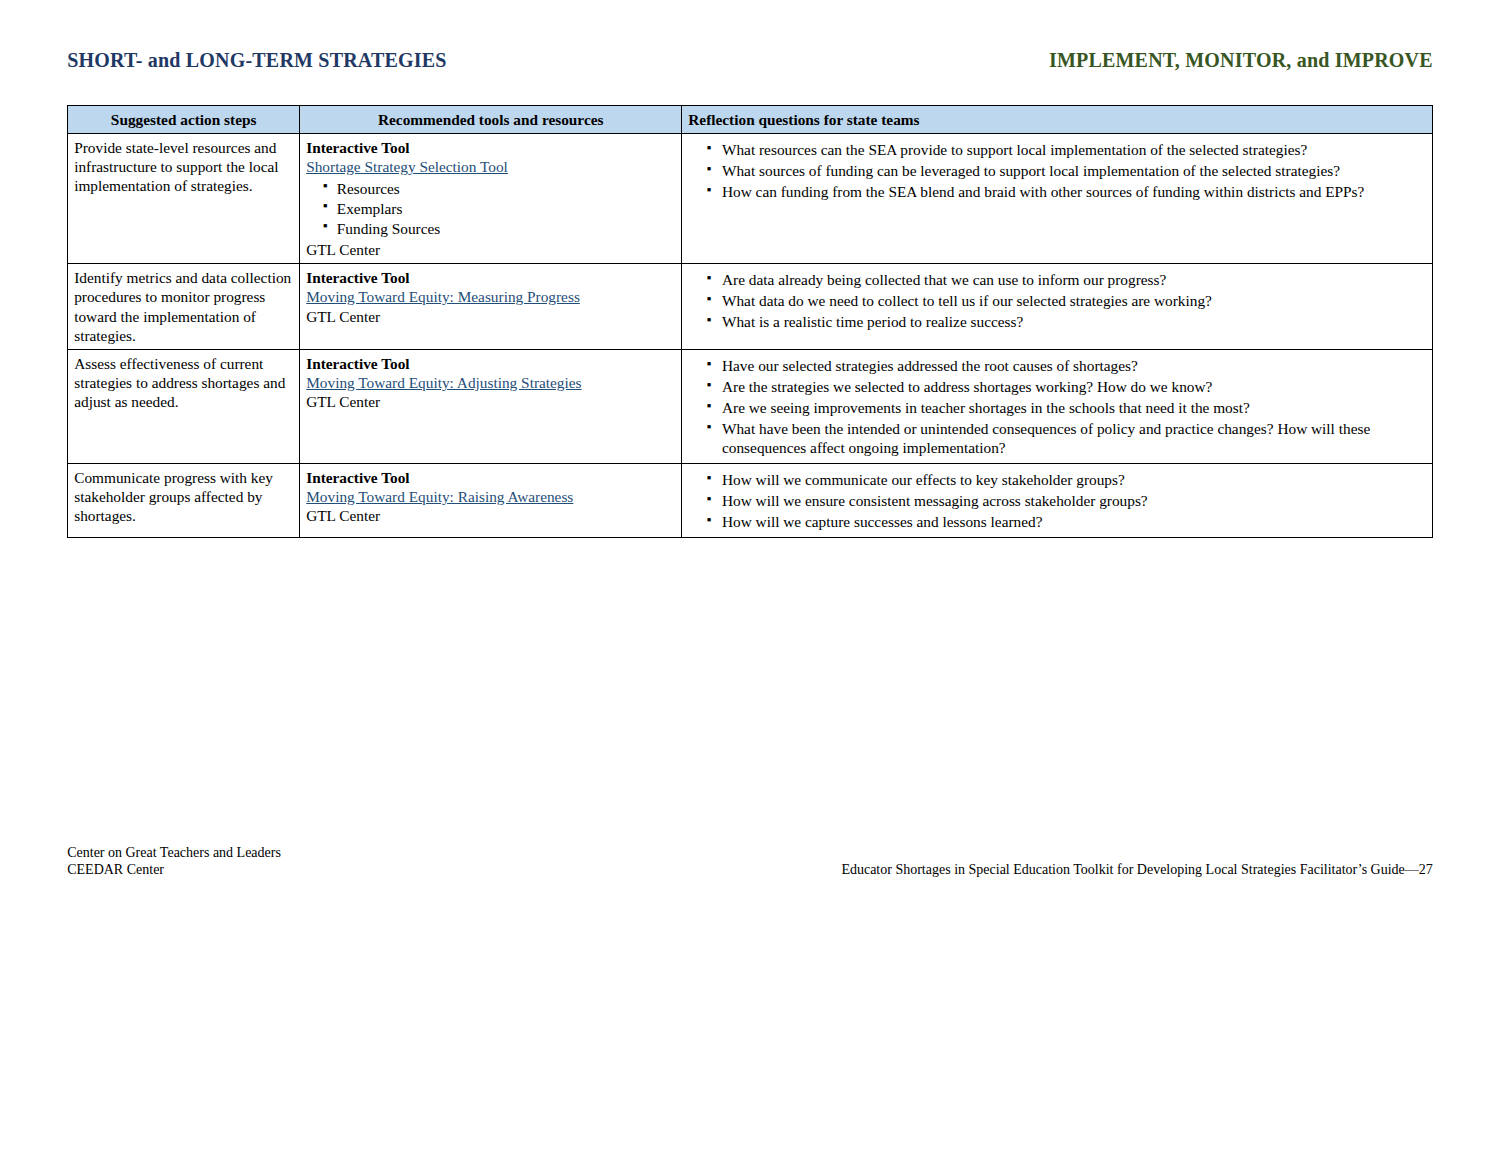SHORT- and LONG-TERM STRATEGIES
IMPLEMENT, MONITOR, and IMPROVE
| Suggested action steps | Recommended tools and resources | Reflection questions for state teams |
| --- | --- | --- |
| Provide state-level resources and infrastructure to support the local implementation of strategies. | Interactive Tool Shortage Strategy Selection Tool Resources Exemplars Funding Sources GTL Center | What resources can the SEA provide to support local implementation of the selected strategies? What sources of funding can be leveraged to support local implementation of the selected strategies? How can funding from the SEA blend and braid with other sources of funding within districts and EPPs? |
| Identify metrics and data collection procedures to monitor progress toward the implementation of strategies. | Interactive Tool Moving Toward Equity: Measuring Progress GTL Center | Are data already being collected that we can use to inform our progress? What data do we need to collect to tell us if our selected strategies are working? What is a realistic time period to realize success? |
| Assess effectiveness of current strategies to address shortages and adjust as needed. | Interactive Tool Moving Toward Equity: Adjusting Strategies GTL Center | Have our selected strategies addressed the root causes of shortages? Are the strategies we selected to address shortages working? How do we know? Are we seeing improvements in teacher shortages in the schools that need it the most? What have been the intended or unintended consequences of policy and practice changes? How will these consequences affect ongoing implementation? |
| Communicate progress with key stakeholder groups affected by shortages. | Interactive Tool Moving Toward Equity: Raising Awareness GTL Center | How will we communicate our effects to key stakeholder groups? How will we ensure consistent messaging across stakeholder groups? How will we capture successes and lessons learned? |
Center on Great Teachers and Leaders
CEEDAR Center
Educator Shortages in Special Education Toolkit for Developing Local Strategies Facilitator’s Guide—27